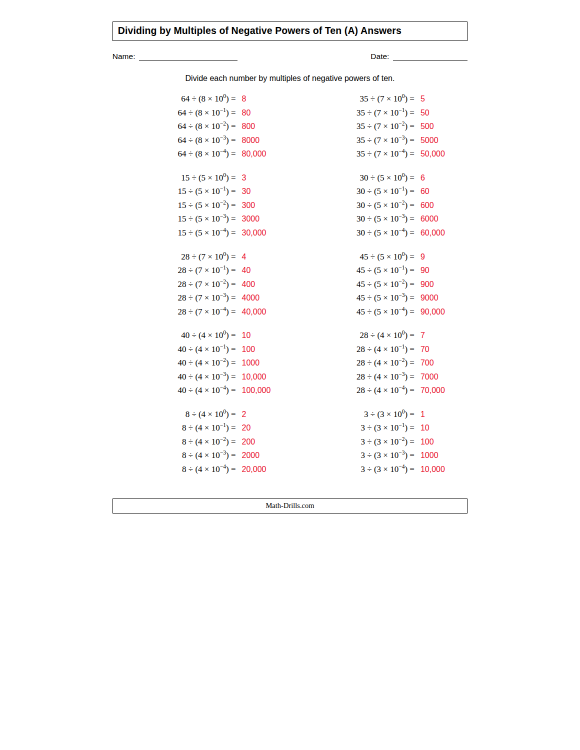Dividing by Multiples of Negative Powers of Ten (A) Answers
Name:
Date:
Divide each number by multiples of negative powers of ten.
64 ÷ (8 × 100) =8
64 ÷ (8 × 10−1) =80
64 ÷ (8 × 10−2) =800
64 ÷ (8 × 10−3) =8000
64 ÷ (8 × 10−4) =80,000
15 ÷ (5 × 100) =3
15 ÷ (5 × 10−1) =30
15 ÷ (5 × 10−2) =300
15 ÷ (5 × 10−3) =3000
15 ÷ (5 × 10−4) =30,000
28 ÷ (7 × 100) =4
28 ÷ (7 × 10−1) =40
28 ÷ (7 × 10−2) =400
28 ÷ (7 × 10−3) =4000
28 ÷ (7 × 10−4) =40,000
40 ÷ (4 × 100) =10
40 ÷ (4 × 10−1) =100
40 ÷ (4 × 10−2) =1000
40 ÷ (4 × 10−3) =10,000
40 ÷ (4 × 10−4) =100,000
8 ÷ (4 × 100) =2
8 ÷ (4 × 10−1) =20
8 ÷ (4 × 10−2) =200
8 ÷ (4 × 10−3) =2000
8 ÷ (4 × 10−4) =20,000
35 ÷ (7 × 100) =5
35 ÷ (7 × 10−1) =50
35 ÷ (7 × 10−2) =500
35 ÷ (7 × 10−3) =5000
35 ÷ (7 × 10−4) =50,000
30 ÷ (5 × 100) =6
30 ÷ (5 × 10−1) =60
30 ÷ (5 × 10−2) =600
30 ÷ (5 × 10−3) =6000
30 ÷ (5 × 10−4) =60,000
45 ÷ (5 × 100) =9
45 ÷ (5 × 10−1) =90
45 ÷ (5 × 10−2) =900
45 ÷ (5 × 10−3) =9000
45 ÷ (5 × 10−4) =90,000
28 ÷ (4 × 100) =7
28 ÷ (4 × 10−1) =70
28 ÷ (4 × 10−2) =700
28 ÷ (4 × 10−3) =7000
28 ÷ (4 × 10−4) =70,000
3 ÷ (3 × 100) =1
3 ÷ (3 × 10−1) =10
3 ÷ (3 × 10−2) =100
3 ÷ (3 × 10−3) =1000
3 ÷ (3 × 10−4) =10,000
Math-Drills.com